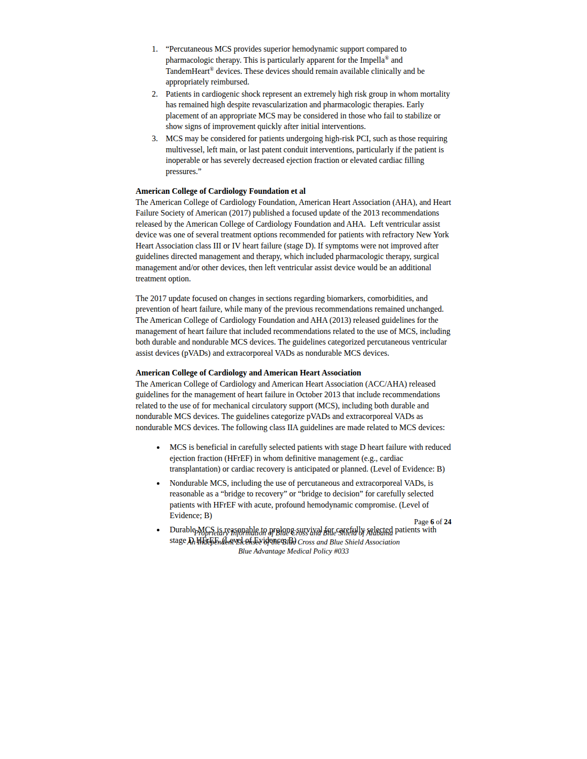“Percutaneous MCS provides superior hemodynamic support compared to pharmacologic therapy. This is particularly apparent for the Impella® and TandemHeart® devices. These devices should remain available clinically and be appropriately reimbursed.
Patients in cardiogenic shock represent an extremely high risk group in whom mortality has remained high despite revascularization and pharmacologic therapies. Early placement of an appropriate MCS may be considered in those who fail to stabilize or show signs of improvement quickly after initial interventions.
MCS may be considered for patients undergoing high-risk PCI, such as those requiring multivessel, left main, or last patent conduit interventions, particularly if the patient is inoperable or has severely decreased ejection fraction or elevated cardiac filling pressures.”
American College of Cardiology Foundation et al
The American College of Cardiology Foundation, American Heart Association (AHA), and Heart Failure Society of American (2017) published a focused update of the 2013 recommendations released by the American College of Cardiology Foundation and AHA. Left ventricular assist device was one of several treatment options recommended for patients with refractory New York Heart Association class III or IV heart failure (stage D). If symptoms were not improved after guidelines directed management and therapy, which included pharmacologic therapy, surgical management and/or other devices, then left ventricular assist device would be an additional treatment option.
The 2017 update focused on changes in sections regarding biomarkers, comorbidities, and prevention of heart failure, while many of the previous recommendations remained unchanged. The American College of Cardiology Foundation and AHA (2013) released guidelines for the management of heart failure that included recommendations related to the use of MCS, including both durable and nondurable MCS devices. The guidelines categorized percutaneous ventricular assist devices (pVADs) and extracorporeal VADs as nondurable MCS devices.
American College of Cardiology and American Heart Association
The American College of Cardiology and American Heart Association (ACC/AHA) released guidelines for the management of heart failure in October 2013 that include recommendations related to the use of for mechanical circulatory support (MCS), including both durable and nondurable MCS devices. The guidelines categorize pVADs and extracorporeal VADs as nondurable MCS devices. The following class IIA guidelines are made related to MCS devices:
MCS is beneficial in carefully selected patients with stage D heart failure with reduced ejection fraction (HFrEF) in whom definitive management (e.g., cardiac transplantation) or cardiac recovery is anticipated or planned. (Level of Evidence: B)
Nondurable MCS, including the use of percutaneous and extracorporeal VADs, is reasonable as a “bridge to recovery” or “bridge to decision” for carefully selected patients with HFrEF with acute, profound hemodynamic compromise. (Level of Evidence; B)
Durable MCS is reasonable to prolong survival for carefully selected patients with stage D HFrEF. (Level of Evidence: B)
Page 6 of 24
Proprietary Information of Blue Cross and Blue Shield of Alabama
An Independent Licensee of the Blue Cross and Blue Shield Association
Blue Advantage Medical Policy #033